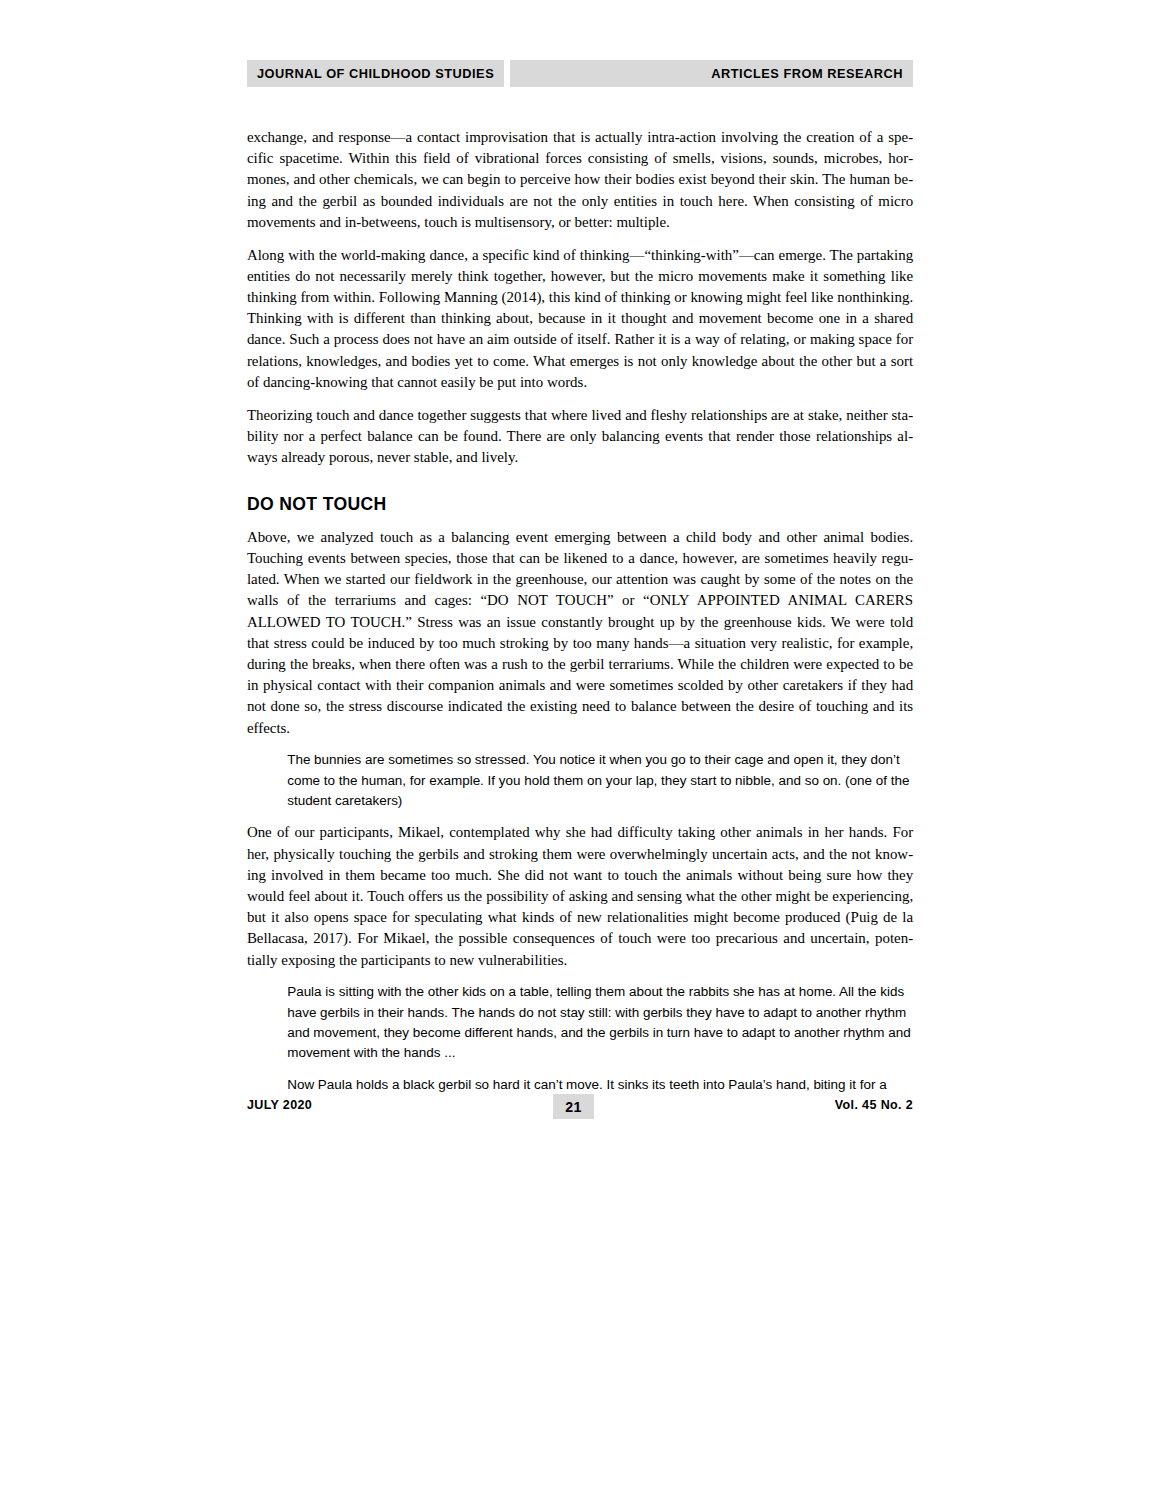JOURNAL OF CHILDHOOD STUDIES
ARTICLES FROM RESEARCH
exchange, and response—a contact improvisation that is actually intra-action involving the creation of a specific spacetime. Within this field of vibrational forces consisting of smells, visions, sounds, microbes, hormones, and other chemicals, we can begin to perceive how their bodies exist beyond their skin. The human being and the gerbil as bounded individuals are not the only entities in touch here. When consisting of micro movements and in-betweens, touch is multisensory, or better: multiple.
Along with the world-making dance, a specific kind of thinking—“thinking-with”—can emerge. The partaking entities do not necessarily merely think together, however, but the micro movements make it something like thinking from within. Following Manning (2014), this kind of thinking or knowing might feel like nonthinking. Thinking with is different than thinking about, because in it thought and movement become one in a shared dance. Such a process does not have an aim outside of itself. Rather it is a way of relating, or making space for relations, knowledges, and bodies yet to come. What emerges is not only knowledge about the other but a sort of dancing-knowing that cannot easily be put into words.
Theorizing touch and dance together suggests that where lived and fleshy relationships are at stake, neither stability nor a perfect balance can be found. There are only balancing events that render those relationships always already porous, never stable, and lively.
DO NOT TOUCH
Above, we analyzed touch as a balancing event emerging between a child body and other animal bodies. Touching events between species, those that can be likened to a dance, however, are sometimes heavily regulated. When we started our fieldwork in the greenhouse, our attention was caught by some of the notes on the walls of the terrariums and cages: “DO NOT TOUCH” or “ONLY APPOINTED ANIMAL CARERS ALLOWED TO TOUCH.” Stress was an issue constantly brought up by the greenhouse kids. We were told that stress could be induced by too much stroking by too many hands—a situation very realistic, for example, during the breaks, when there often was a rush to the gerbil terrariums. While the children were expected to be in physical contact with their companion animals and were sometimes scolded by other caretakers if they had not done so, the stress discourse indicated the existing need to balance between the desire of touching and its effects.
The bunnies are sometimes so stressed. You notice it when you go to their cage and open it, they don’t come to the human, for example. If you hold them on your lap, they start to nibble, and so on. (one of the student caretakers)
One of our participants, Mikael, contemplated why she had difficulty taking other animals in her hands. For her, physically touching the gerbils and stroking them were overwhelmingly uncertain acts, and the not knowing involved in them became too much. She did not want to touch the animals without being sure how they would feel about it. Touch offers us the possibility of asking and sensing what the other might be experiencing, but it also opens space for speculating what kinds of new relationalities might become produced (Puig de la Bellacasa, 2017). For Mikael, the possible consequences of touch were too precarious and uncertain, potentially exposing the participants to new vulnerabilities.
Paula is sitting with the other kids on a table, telling them about the rabbits she has at home. All the kids have gerbils in their hands. The hands do not stay still: with gerbils they have to adapt to another rhythm and movement, they become different hands, and the gerbils in turn have to adapt to another rhythm and movement with the hands ...
Now Paula holds a black gerbil so hard it can’t move. It sinks its teeth into Paula’s hand, biting it for a
JULY 2020
21
Vol. 45 No. 2